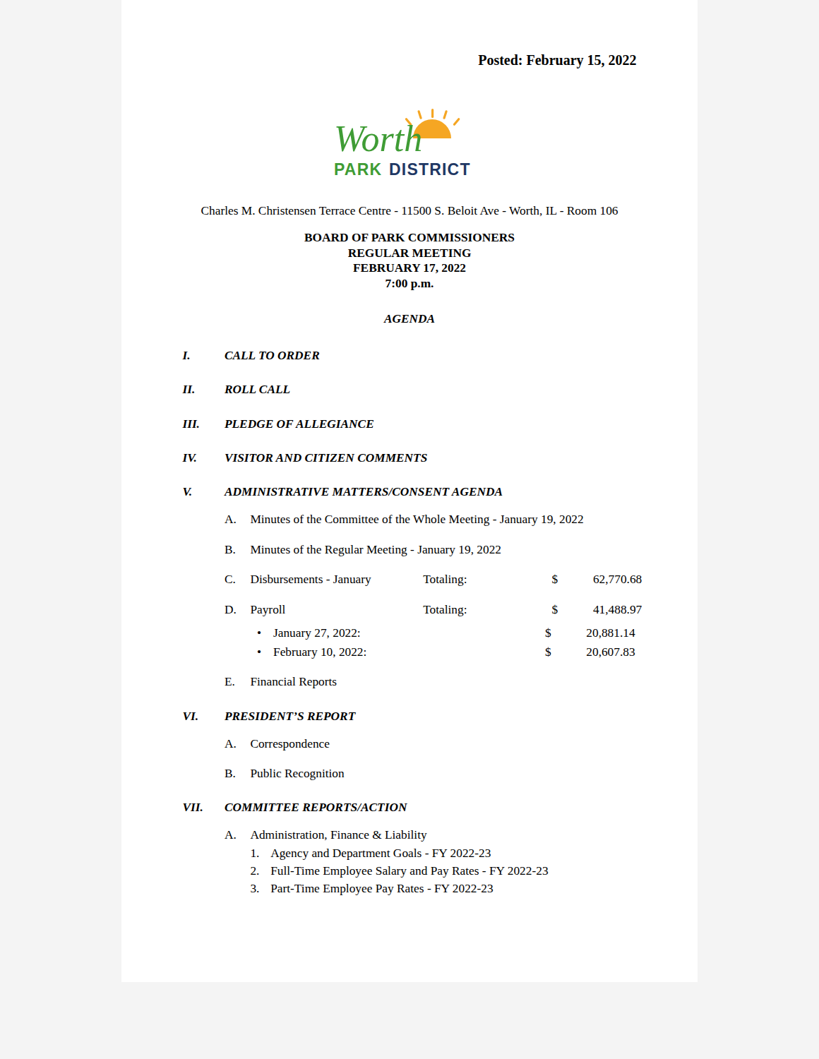Posted: February 15, 2022
Worth PARK DISTRICT
Charles M. Christensen Terrace Centre - 11500 S. Beloit Ave - Worth, IL - Room 106
BOARD OF PARK COMMISSIONERS
REGULAR MEETING
FEBRUARY 17, 2022
7:00 p.m.
AGENDA
I. Call to Order
II. Roll Call
III. Pledge of Allegiance
IV. Visitor and Citizen Comments
V. Administrative Matters/Consent Agenda
A. Minutes of the Committee of the Whole Meeting - January 19, 2022
B. Minutes of the Regular Meeting - January 19, 2022
C. Disbursements - January Totaling: $ 62,770.68
D. Payroll Totaling: $ 41,488.97
• January 27, 2022: $ 20,881.14
• February 10, 2022: $ 20,607.83
E. Financial Reports
VI. President’s Report
A. Correspondence
B. Public Recognition
VII. Committee Reports/Action
A. Administration, Finance & Liability
1. Agency and Department Goals - FY 2022-23
2. Full-Time Employee Salary and Pay Rates - FY 2022-23
3. Part-Time Employee Pay Rates - FY 2022-23